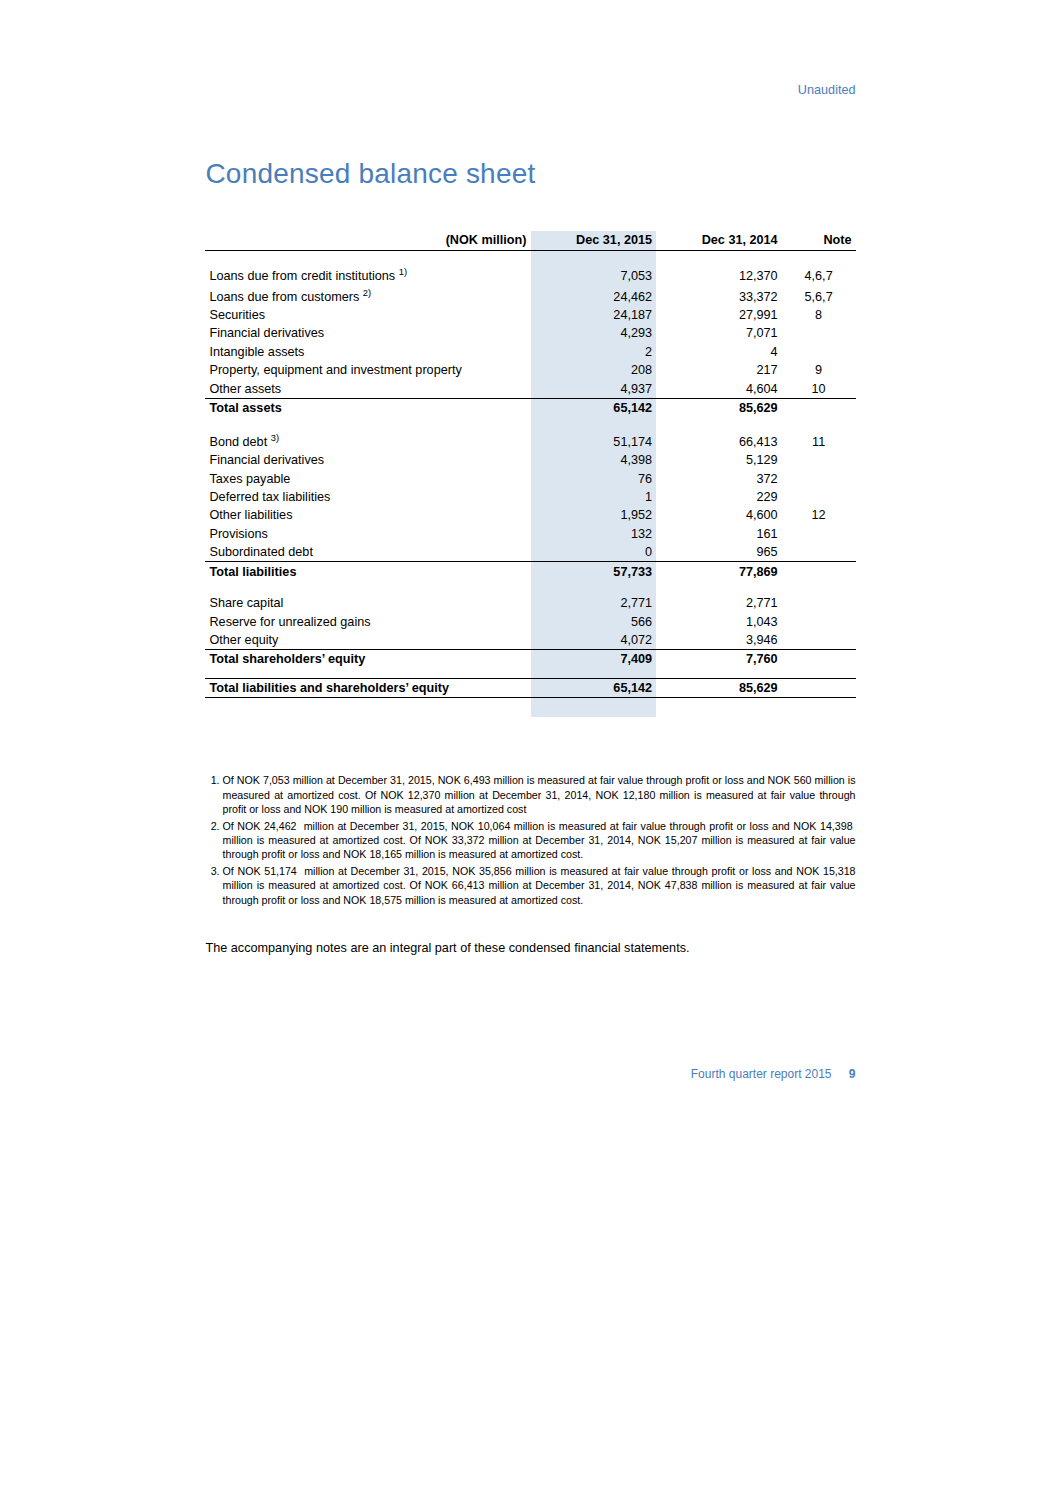Unaudited
Condensed balance sheet
| (NOK million) | Dec 31, 2015 | Dec 31, 2014 | Note |
| --- | --- | --- | --- |
| Loans due from credit institutions 1) | 7,053 | 12,370 | 4,6,7 |
| Loans due from customers 2) | 24,462 | 33,372 | 5,6,7 |
| Securities | 24,187 | 27,991 | 8 |
| Financial derivatives | 4,293 | 7,071 | |
| Intangible assets | 2 | 4 | |
| Property, equipment and investment property | 208 | 217 | 9 |
| Other assets | 4,937 | 4,604 | 10 |
| Total assets | 65,142 | 85,629 | |
| Bond debt 3) | 51,174 | 66,413 | 11 |
| Financial derivatives | 4,398 | 5,129 | |
| Taxes payable | 76 | 372 | |
| Deferred tax liabilities | 1 | 229 | |
| Other liabilities | 1,952 | 4,600 | 12 |
| Provisions | 132 | 161 | |
| Subordinated debt | 0 | 965 | |
| Total liabilities | 57,733 | 77,869 | |
| Share capital | 2,771 | 2,771 | |
| Reserve for unrealized gains | 566 | 1,043 | |
| Other equity | 4,072 | 3,946 | |
| Total shareholders’ equity | 7,409 | 7,760 | |
| Total liabilities and shareholders’ equity | 65,142 | 85,629 | |
Of NOK 7,053 million at December 31, 2015, NOK 6,493 million is measured at fair value through profit or loss and NOK 560 million is measured at amortized cost. Of NOK 12,370 million at December 31, 2014, NOK 12,180 million is measured at fair value through profit or loss and NOK 190 million is measured at amortized cost
Of NOK 24,462 million at December 31, 2015, NOK 10,064 million is measured at fair value through profit or loss and NOK 14,398 million is measured at amortized cost. Of NOK 33,372 million at December 31, 2014, NOK 15,207 million is measured at fair value through profit or loss and NOK 18,165 million is measured at amortized cost.
Of NOK 51,174 million at December 31, 2015, NOK 35,856 million is measured at fair value through profit or loss and NOK 15,318 million is measured at amortized cost. Of NOK 66,413 million at December 31, 2014, NOK 47,838 million is measured at fair value through profit or loss and NOK 18,575 million is measured at amortized cost.
The accompanying notes are an integral part of these condensed financial statements.
Fourth quarter report 2015 9